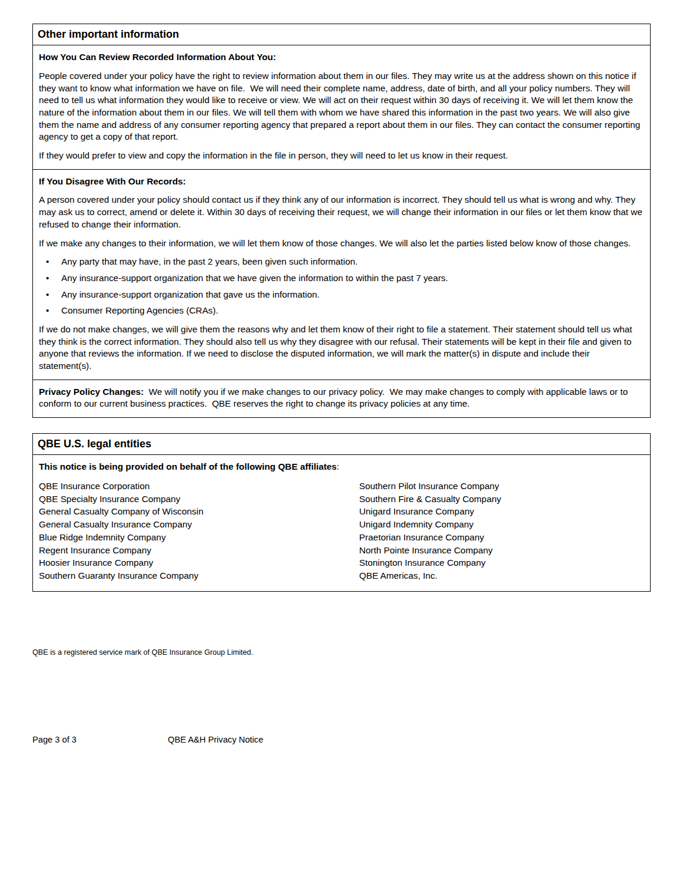Other important information
How You Can Review Recorded Information About You:
People covered under your policy have the right to review information about them in our files. They may write us at the address shown on this notice if they want to know what information we have on file. We will need their complete name, address, date of birth, and all your policy numbers. They will need to tell us what information they would like to receive or view. We will act on their request within 30 days of receiving it. We will let them know the nature of the information about them in our files. We will tell them with whom we have shared this information in the past two years. We will also give them the name and address of any consumer reporting agency that prepared a report about them in our files. They can contact the consumer reporting agency to get a copy of that report.
If they would prefer to view and copy the information in the file in person, they will need to let us know in their request.
If You Disagree With Our Records:
A person covered under your policy should contact us if they think any of our information is incorrect. They should tell us what is wrong and why. They may ask us to correct, amend or delete it. Within 30 days of receiving their request, we will change their information in our files or let them know that we refused to change their information.
If we make any changes to their information, we will let them know of those changes. We will also let the parties listed below know of those changes.
Any party that may have, in the past 2 years, been given such information.
Any insurance-support organization that we have given the information to within the past 7 years.
Any insurance-support organization that gave us the information.
Consumer Reporting Agencies (CRAs).
If we do not make changes, we will give them the reasons why and let them know of their right to file a statement. Their statement should tell us what they think is the correct information. They should also tell us why they disagree with our refusal. Their statements will be kept in their file and given to anyone that reviews the information. If we need to disclose the disputed information, we will mark the matter(s) in dispute and include their statement(s).
Privacy Policy Changes: We will notify you if we make changes to our privacy policy. We may make changes to comply with applicable laws or to conform to our current business practices. QBE reserves the right to change its privacy policies at any time.
QBE U.S. legal entities
This notice is being provided on behalf of the following QBE affiliates:
| QBE Insurance Corporation | Southern Pilot Insurance Company |
| QBE Specialty Insurance Company | Southern Fire & Casualty Company |
| General Casualty Company of Wisconsin | Unigard Insurance Company |
| General Casualty Insurance Company | Unigard Indemnity Company |
| Blue Ridge Indemnity Company | Praetorian Insurance Company |
| Regent Insurance Company | North Pointe Insurance Company |
| Hoosier Insurance Company | Stonington Insurance Company |
| Southern Guaranty Insurance Company | QBE Americas, Inc. |
QBE is a registered service mark of QBE Insurance Group Limited.
Page 3 of 3
QBE A&H Privacy Notice